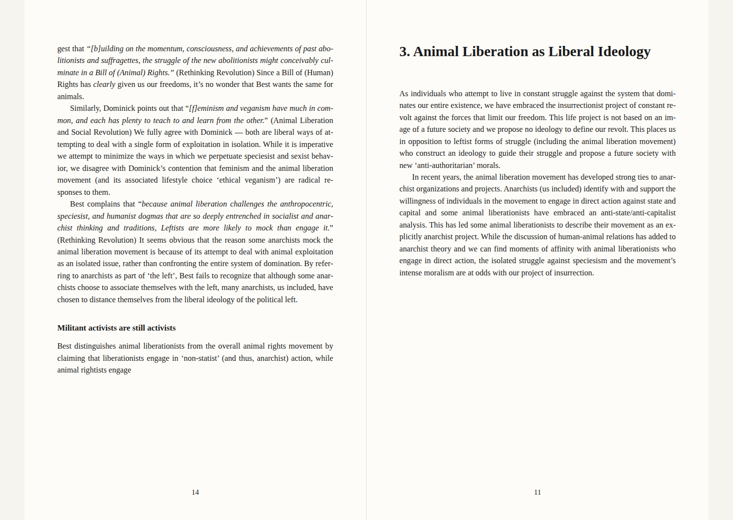gest that “[b]uilding on the momentum, consciousness, and achievements of past abolitionists and suffragettes, the struggle of the new abolitionists might conceivably culminate in a Bill of (Animal) Rights.” (Rethinking Revolution) Since a Bill of (Human) Rights has clearly given us our freedoms, it’s no wonder that Best wants the same for animals.
Similarly, Dominick points out that “[f]eminism and veganism have much in common, and each has plenty to teach to and learn from the other.” (Animal Liberation and Social Revolution) We fully agree with Dominick — both are liberal ways of attempting to deal with a single form of exploitation in isolation. While it is imperative we attempt to minimize the ways in which we perpetuate speciesist and sexist behavior, we disagree with Dominick’s contention that feminism and the animal liberation movement (and its associated lifestyle choice ‘ethical veganism’) are radical responses to them.
Best complains that “because animal liberation challenges the anthropocentric, speciesist, and humanist dogmas that are so deeply entrenched in socialist and anarchist thinking and traditions, Leftists are more likely to mock than engage it.” (Rethinking Revolution) It seems obvious that the reason some anarchists mock the animal liberation movement is because of its attempt to deal with animal exploitation as an isolated issue, rather than confronting the entire system of domination. By referring to anarchists as part of ‘the left’, Best fails to recognize that although some anarchists choose to associate themselves with the left, many anarchists, us included, have chosen to distance themselves from the liberal ideology of the political left.
Militant activists are still activists
Best distinguishes animal liberationists from the overall animal rights movement by claiming that liberationists engage in ‘non-statist’ (and thus, anarchist) action, while animal rightists engage
14
3. Animal Liberation as Liberal Ideology
As individuals who attempt to live in constant struggle against the system that dominates our entire existence, we have embraced the insurrectionist project of constant revolt against the forces that limit our freedom. This life project is not based on an image of a future society and we propose no ideology to define our revolt. This places us in opposition to leftist forms of struggle (including the animal liberation movement) who construct an ideology to guide their struggle and propose a future society with new ‘anti-authoritarian’ morals.
In recent years, the animal liberation movement has developed strong ties to anarchist organizations and projects. Anarchists (us included) identify with and support the willingness of individuals in the movement to engage in direct action against state and capital and some animal liberationists have embraced an anti-state/anti-capitalist analysis. This has led some animal liberationists to describe their movement as an explicitly anarchist project. While the discussion of human-animal relations has added to anarchist theory and we can find moments of affinity with animal liberationists who engage in direct action, the isolated struggle against speciesism and the movement’s intense moralism are at odds with our project of insurrection.
11